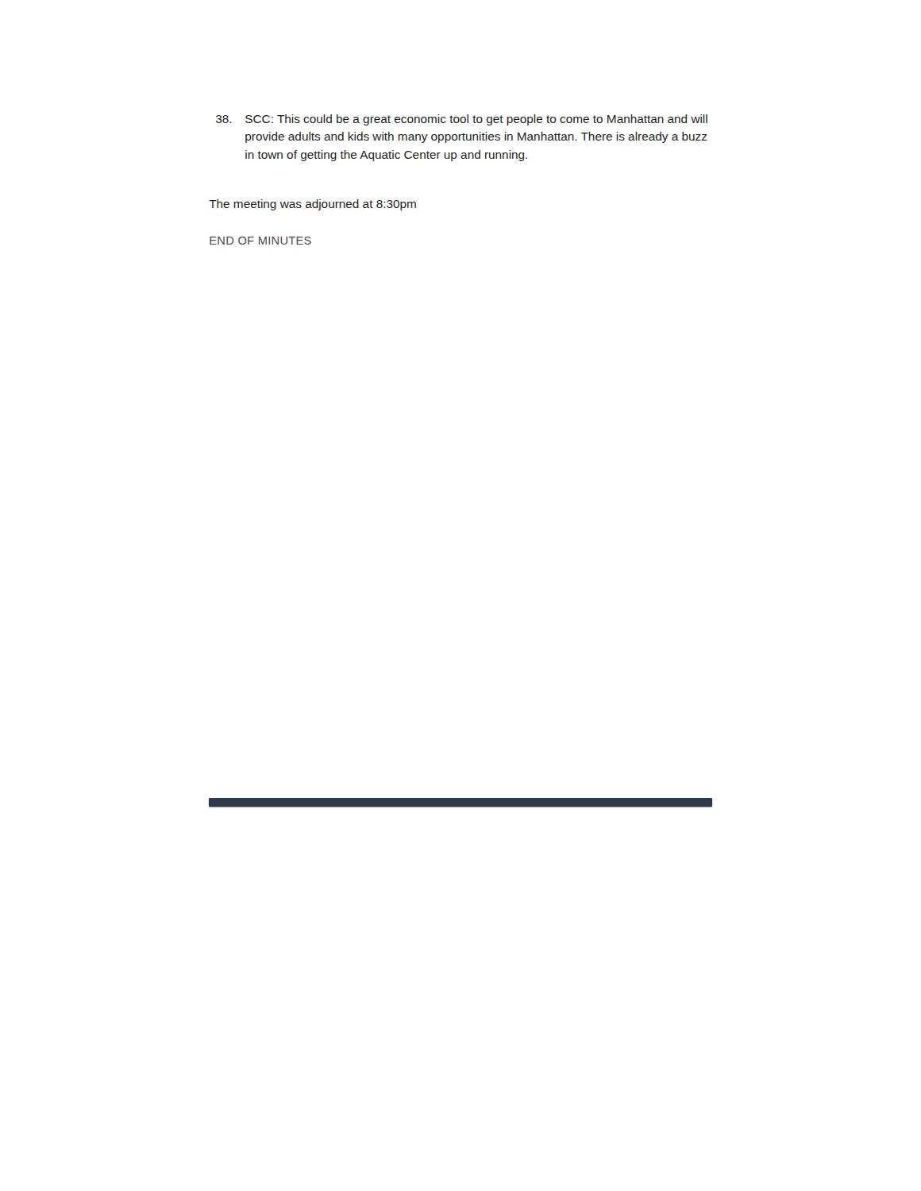SCC: This could be a great economic tool to get people to come to Manhattan and will provide adults and kids with many opportunities in Manhattan. There is already a buzz in town of getting the Aquatic Center up and running.
The meeting was adjourned at 8:30pm
END OF MINUTES